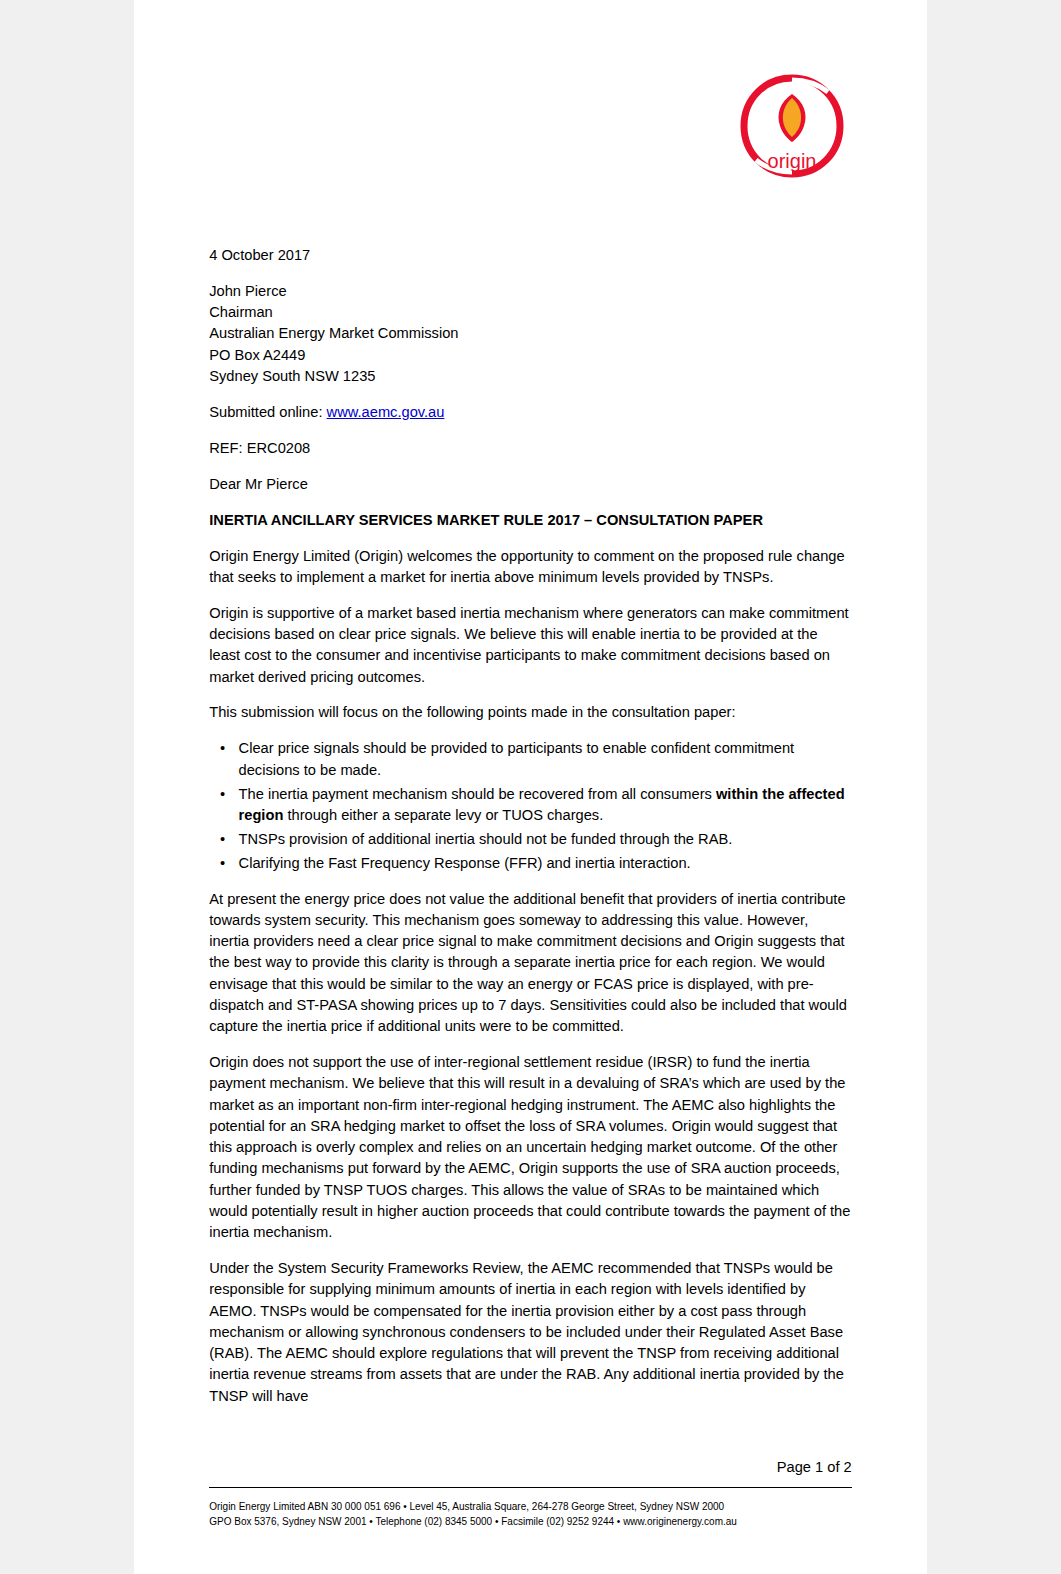origin
4 October 2017
John Pierce
Chairman
Australian Energy Market Commission
PO Box A2449
Sydney South NSW 1235
Submitted online: www.aemc.gov.au
REF: ERC0208
Dear Mr Pierce
INERTIA ANCILLARY SERVICES MARKET RULE 2017 – CONSULTATION PAPER
Origin Energy Limited (Origin) welcomes the opportunity to comment on the proposed rule change that seeks to implement a market for inertia above minimum levels provided by TNSPs.
Origin is supportive of a market based inertia mechanism where generators can make commitment decisions based on clear price signals. We believe this will enable inertia to be provided at the least cost to the consumer and incentivise participants to make commitment decisions based on market derived pricing outcomes.
This submission will focus on the following points made in the consultation paper:
Clear price signals should be provided to participants to enable confident commitment decisions to be made.
The inertia payment mechanism should be recovered from all consumers within the affected region through either a separate levy or TUOS charges.
TNSPs provision of additional inertia should not be funded through the RAB.
Clarifying the Fast Frequency Response (FFR) and inertia interaction.
At present the energy price does not value the additional benefit that providers of inertia contribute towards system security. This mechanism goes someway to addressing this value. However, inertia providers need a clear price signal to make commitment decisions and Origin suggests that the best way to provide this clarity is through a separate inertia price for each region. We would envisage that this would be similar to the way an energy or FCAS price is displayed, with pre-dispatch and ST-PASA showing prices up to 7 days. Sensitivities could also be included that would capture the inertia price if additional units were to be committed.
Origin does not support the use of inter-regional settlement residue (IRSR) to fund the inertia payment mechanism. We believe that this will result in a devaluing of SRA’s which are used by the market as an important non-firm inter-regional hedging instrument. The AEMC also highlights the potential for an SRA hedging market to offset the loss of SRA volumes. Origin would suggest that this approach is overly complex and relies on an uncertain hedging market outcome. Of the other funding mechanisms put forward by the AEMC, Origin supports the use of SRA auction proceeds, further funded by TNSP TUOS charges. This allows the value of SRAs to be maintained which would potentially result in higher auction proceeds that could contribute towards the payment of the inertia mechanism.
Under the System Security Frameworks Review, the AEMC recommended that TNSPs would be responsible for supplying minimum amounts of inertia in each region with levels identified by AEMO. TNSPs would be compensated for the inertia provision either by a cost pass through mechanism or allowing synchronous condensers to be included under their Regulated Asset Base (RAB). The AEMC should explore regulations that will prevent the TNSP from receiving additional inertia revenue streams from assets that are under the RAB. Any additional inertia provided by the TNSP will have
Page 1 of 2
Origin Energy Limited ABN 30 000 051 696 • Level 45, Australia Square, 264-278 George Street, Sydney NSW 2000
GPO Box 5376, Sydney NSW 2001 • Telephone (02) 8345 5000 • Facsimile (02) 9252 9244 • www.originenergy.com.au